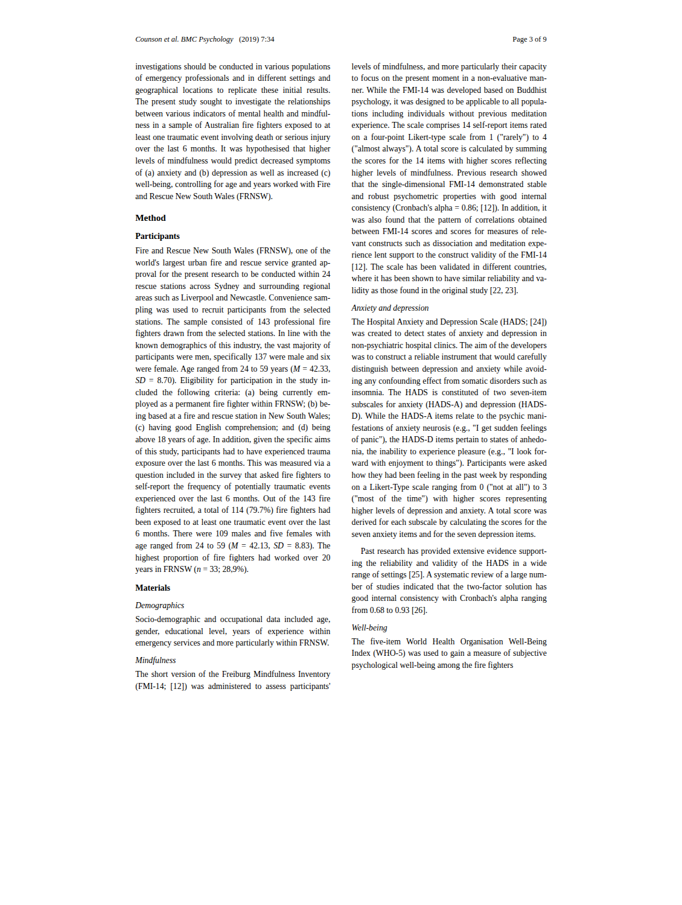Counson et al. BMC Psychology (2019) 7:34
Page 3 of 9
investigations should be conducted in various populations of emergency professionals and in different settings and geographical locations to replicate these initial results. The present study sought to investigate the relationships between various indicators of mental health and mindfulness in a sample of Australian fire fighters exposed to at least one traumatic event involving death or serious injury over the last 6 months. It was hypothesised that higher levels of mindfulness would predict decreased symptoms of (a) anxiety and (b) depression as well as increased (c) well-being, controlling for age and years worked with Fire and Rescue New South Wales (FRNSW).
Method
Participants
Fire and Rescue New South Wales (FRNSW), one of the world's largest urban fire and rescue service granted approval for the present research to be conducted within 24 rescue stations across Sydney and surrounding regional areas such as Liverpool and Newcastle. Convenience sampling was used to recruit participants from the selected stations. The sample consisted of 143 professional fire fighters drawn from the selected stations. In line with the known demographics of this industry, the vast majority of participants were men, specifically 137 were male and six were female. Age ranged from 24 to 59 years (M = 42.33, SD = 8.70). Eligibility for participation in the study included the following criteria: (a) being currently employed as a permanent fire fighter within FRNSW; (b) being based at a fire and rescue station in New South Wales; (c) having good English comprehension; and (d) being above 18 years of age. In addition, given the specific aims of this study, participants had to have experienced trauma exposure over the last 6 months. This was measured via a question included in the survey that asked fire fighters to self-report the frequency of potentially traumatic events experienced over the last 6 months. Out of the 143 fire fighters recruited, a total of 114 (79.7%) fire fighters had been exposed to at least one traumatic event over the last 6 months. There were 109 males and five females with age ranged from 24 to 59 (M = 42.13, SD = 8.83). The highest proportion of fire fighters had worked over 20 years in FRNSW (n = 33; 28,9%).
Materials
Demographics
Socio-demographic and occupational data included age, gender, educational level, years of experience within emergency services and more particularly within FRNSW.
Mindfulness
The short version of the Freiburg Mindfulness Inventory (FMI-14; [12]) was administered to assess participants' levels of mindfulness, and more particularly their capacity to focus on the present moment in a non-evaluative manner. While the FMI-14 was developed based on Buddhist psychology, it was designed to be applicable to all populations including individuals without previous meditation experience. The scale comprises 14 self-report items rated on a four-point Likert-type scale from 1 ("rarely") to 4 ("almost always"). A total score is calculated by summing the scores for the 14 items with higher scores reflecting higher levels of mindfulness. Previous research showed that the single-dimensional FMI-14 demonstrated stable and robust psychometric properties with good internal consistency (Cronbach's alpha = 0.86; [12]). In addition, it was also found that the pattern of correlations obtained between FMI-14 scores and scores for measures of relevant constructs such as dissociation and meditation experience lent support to the construct validity of the FMI-14 [12]. The scale has been validated in different countries, where it has been shown to have similar reliability and validity as those found in the original study [22, 23].
Anxiety and depression
The Hospital Anxiety and Depression Scale (HADS; [24]) was created to detect states of anxiety and depression in non-psychiatric hospital clinics. The aim of the developers was to construct a reliable instrument that would carefully distinguish between depression and anxiety while avoiding any confounding effect from somatic disorders such as insomnia. The HADS is constituted of two seven-item subscales for anxiety (HADS-A) and depression (HADS-D). While the HADS-A items relate to the psychic manifestations of anxiety neurosis (e.g., "I get sudden feelings of panic"), the HADS-D items pertain to states of anhedonia, the inability to experience pleasure (e.g., "I look forward with enjoyment to things"). Participants were asked how they had been feeling in the past week by responding on a Likert-Type scale ranging from 0 ("not at all") to 3 ("most of the time") with higher scores representing higher levels of depression and anxiety. A total score was derived for each subscale by calculating the scores for the seven anxiety items and for the seven depression items.
Past research has provided extensive evidence supporting the reliability and validity of the HADS in a wide range of settings [25]. A systematic review of a large number of studies indicated that the two-factor solution has good internal consistency with Cronbach's alpha ranging from 0.68 to 0.93 [26].
Well-being
The five-item World Health Organisation Well-Being Index (WHO-5) was used to gain a measure of subjective psychological well-being among the fire fighters